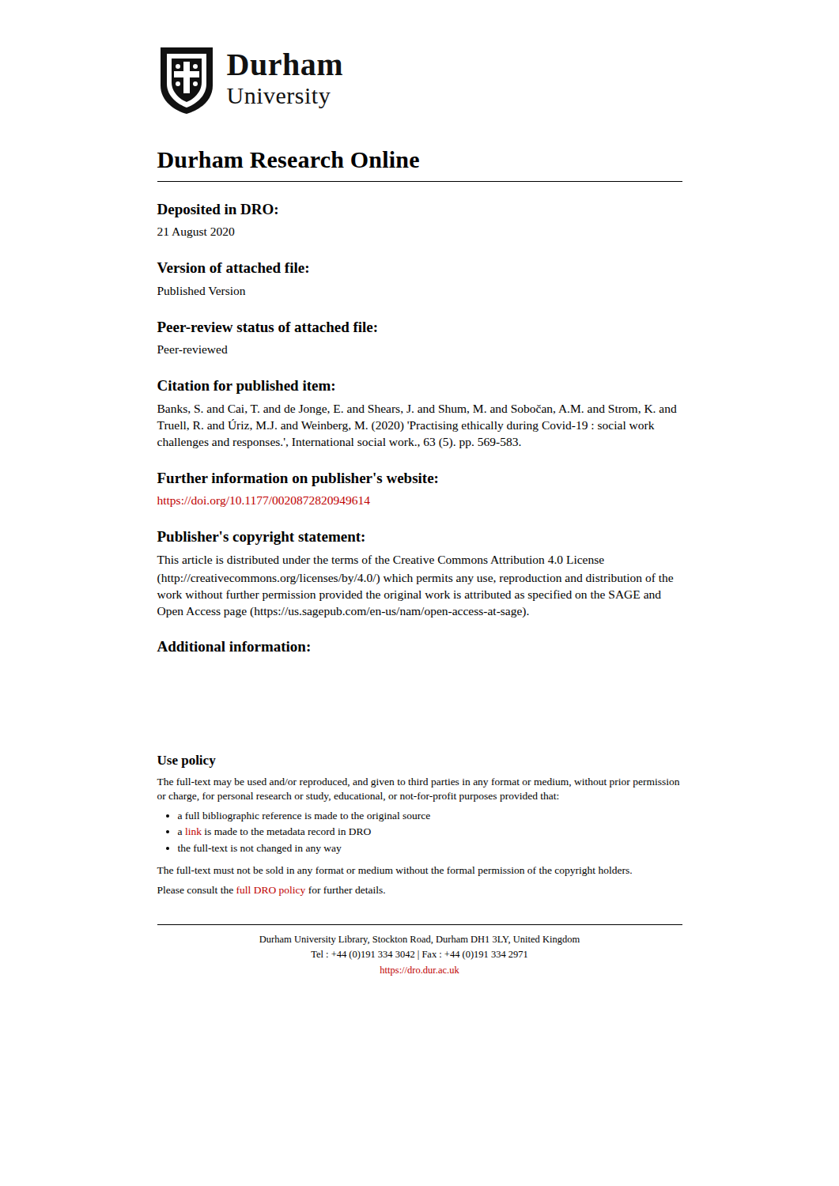Durham
University
Durham Research Online
Deposited in DRO:
21 August 2020
Version of attached file:
Published Version
Peer-review status of attached file:
Peer-reviewed
Citation for published item:
Banks, S. and Cai, T. and de Jonge, E. and Shears, J. and Shum, M. and Sobočan, A.M. and Strom, K. and Truell, R. and Úriz, M.J. and Weinberg, M. (2020) 'Practising ethically during Covid-19 : social work challenges and responses.', International social work., 63 (5). pp. 569-583.
Further information on publisher's website:
https://doi.org/10.1177/0020872820949614
Publisher's copyright statement:
This article is distributed under the terms of the Creative Commons Attribution 4.0 License
(http://creativecommons.org/licenses/by/4.0/) which permits any use, reproduction and distribution of the work without further permission provided the original work is attributed as specified on the SAGE and Open Access page (https://us.sagepub.com/en-us/nam/open-access-at-sage).
Additional information:
Use policy
The full-text may be used and/or reproduced, and given to third parties in any format or medium, without prior permission or charge, for personal research or study, educational, or not-for-profit purposes provided that:
a full bibliographic reference is made to the original source
a link is made to the metadata record in DRO
the full-text is not changed in any way
The full-text must not be sold in any format or medium without the formal permission of the copyright holders.
Please consult the full DRO policy for further details.
Durham University Library, Stockton Road, Durham DH1 3LY, United Kingdom
Tel : +44 (0)191 334 3042 | Fax : +44 (0)191 334 2971
https://dro.dur.ac.uk